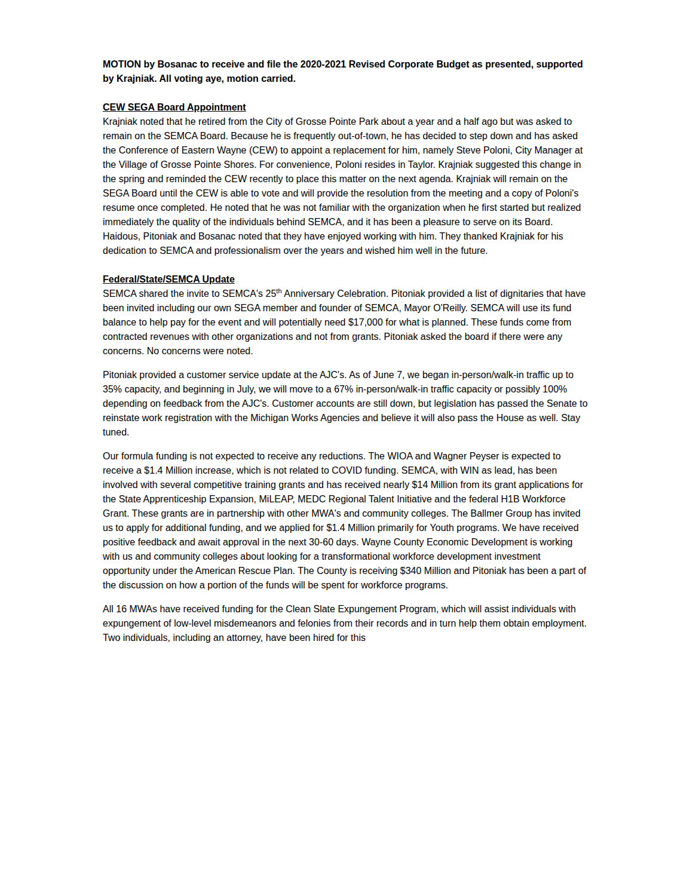MOTION by Bosanac to receive and file the 2020-2021 Revised Corporate Budget as presented, supported by Krajniak. All voting aye, motion carried.
CEW SEGA Board Appointment
Krajniak noted that he retired from the City of Grosse Pointe Park about a year and a half ago but was asked to remain on the SEMCA Board. Because he is frequently out-of-town, he has decided to step down and has asked the Conference of Eastern Wayne (CEW) to appoint a replacement for him, namely Steve Poloni, City Manager at the Village of Grosse Pointe Shores. For convenience, Poloni resides in Taylor. Krajniak suggested this change in the spring and reminded the CEW recently to place this matter on the next agenda. Krajniak will remain on the SEGA Board until the CEW is able to vote and will provide the resolution from the meeting and a copy of Poloni's resume once completed. He noted that he was not familiar with the organization when he first started but realized immediately the quality of the individuals behind SEMCA, and it has been a pleasure to serve on its Board. Haidous, Pitoniak and Bosanac noted that they have enjoyed working with him. They thanked Krajniak for his dedication to SEMCA and professionalism over the years and wished him well in the future.
Federal/State/SEMCA Update
SEMCA shared the invite to SEMCA's 25th Anniversary Celebration. Pitoniak provided a list of dignitaries that have been invited including our own SEGA member and founder of SEMCA, Mayor O'Reilly. SEMCA will use its fund balance to help pay for the event and will potentially need $17,000 for what is planned. These funds come from contracted revenues with other organizations and not from grants. Pitoniak asked the board if there were any concerns. No concerns were noted.
Pitoniak provided a customer service update at the AJC's. As of June 7, we began in-person/walk-in traffic up to 35% capacity, and beginning in July, we will move to a 67% in-person/walk-in traffic capacity or possibly 100% depending on feedback from the AJC's. Customer accounts are still down, but legislation has passed the Senate to reinstate work registration with the Michigan Works Agencies and believe it will also pass the House as well. Stay tuned.
Our formula funding is not expected to receive any reductions. The WIOA and Wagner Peyser is expected to receive a $1.4 Million increase, which is not related to COVID funding. SEMCA, with WIN as lead, has been involved with several competitive training grants and has received nearly $14 Million from its grant applications for the State Apprenticeship Expansion, MiLEAP, MEDC Regional Talent Initiative and the federal H1B Workforce Grant. These grants are in partnership with other MWA's and community colleges. The Ballmer Group has invited us to apply for additional funding, and we applied for $1.4 Million primarily for Youth programs. We have received positive feedback and await approval in the next 30-60 days. Wayne County Economic Development is working with us and community colleges about looking for a transformational workforce development investment opportunity under the American Rescue Plan. The County is receiving $340 Million and Pitoniak has been a part of the discussion on how a portion of the funds will be spent for workforce programs.
All 16 MWAs have received funding for the Clean Slate Expungement Program, which will assist individuals with expungement of low-level misdemeanors and felonies from their records and in turn help them obtain employment. Two individuals, including an attorney, have been hired for this